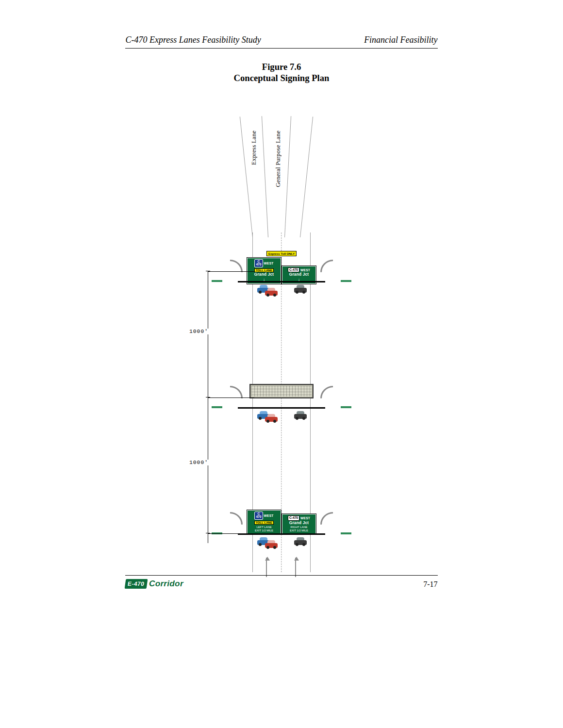C-470 Express Lanes Feasibility Study
Financial Feasibility
Figure 7.6
Conceptual Signing Plan
Express Lane
General Purpose Lane
Express Toll ONLY
C
470 WEST
TOLL LANE
Grand Jct
↓
C-470 WEST
Grand Jct
↓
C
470 WEST
TOLL LANE
LEFT LANE
EXIT 1/2 MILE
C-470 WEST
Grand Jct
RIGHT LANE
EXIT 1/2 MILE
1000'
1000'
E-470 Corridor
7-17